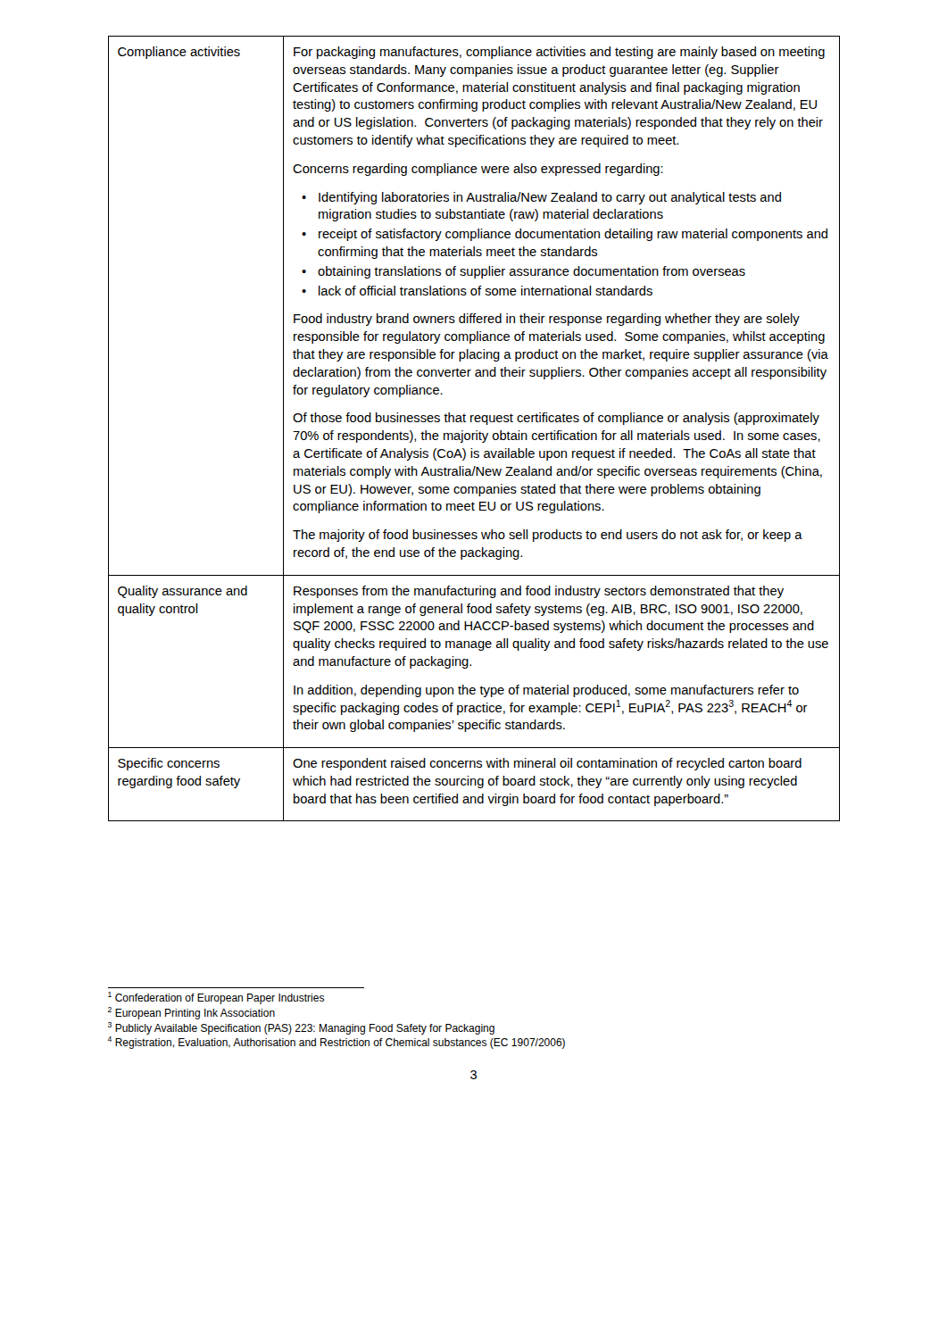| Compliance activities | For packaging manufactures, compliance activities and testing are mainly based on meeting overseas standards. Many companies issue a product guarantee letter (eg. Supplier Certificates of Conformance, material constituent analysis and final packaging migration testing) to customers confirming product complies with relevant Australia/New Zealand, EU and or US legislation. Converters (of packaging materials) responded that they rely on their customers to identify what specifications they are required to meet. Concerns regarding compliance were also expressed regarding: Identifying laboratories in Australia/New Zealand to carry out analytical tests and migration studies to substantiate (raw) material declarations receipt of satisfactory compliance documentation detailing raw material components and confirming that the materials meet the standards obtaining translations of supplier assurance documentation from overseas lack of official translations of some international standards Food industry brand owners differed in their response regarding whether they are solely responsible for regulatory compliance of materials used. Some companies, whilst accepting that they are responsible for placing a product on the market, require supplier assurance (via declaration) from the converter and their suppliers. Other companies accept all responsibility for regulatory compliance. Of those food businesses that request certificates of compliance or analysis (approximately 70% of respondents), the majority obtain certification for all materials used. In some cases, a Certificate of Analysis (CoA) is available upon request if needed. The CoAs all state that materials comply with Australia/New Zealand and/or specific overseas requirements (China, US or EU). However, some companies stated that there were problems obtaining compliance information to meet EU or US regulations. The majority of food businesses who sell products to end users do not ask for, or keep a record of, the end use of the packaging. |
| Quality assurance and quality control | Responses from the manufacturing and food industry sectors demonstrated that they implement a range of general food safety systems (eg. AIB, BRC, ISO 9001, ISO 22000, SQF 2000, FSSC 22000 and HACCP-based systems) which document the processes and quality checks required to manage all quality and food safety risks/hazards related to the use and manufacture of packaging. In addition, depending upon the type of material produced, some manufacturers refer to specific packaging codes of practice, for example: CEPI 1 , EuPIA 2 , PAS 223 3 , REACH 4 or their own global companies’ specific standards. |
| Specific concerns regarding food safety | One respondent raised concerns with mineral oil contamination of recycled carton board which had restricted the sourcing of board stock, they “are currently only using recycled board that has been certified and virgin board for food contact paperboard.” |
1 Confederation of European Paper Industries
2 European Printing Ink Association
3 Publicly Available Specification (PAS) 223: Managing Food Safety for Packaging
4 Registration, Evaluation, Authorisation and Restriction of Chemical substances (EC 1907/2006)
3